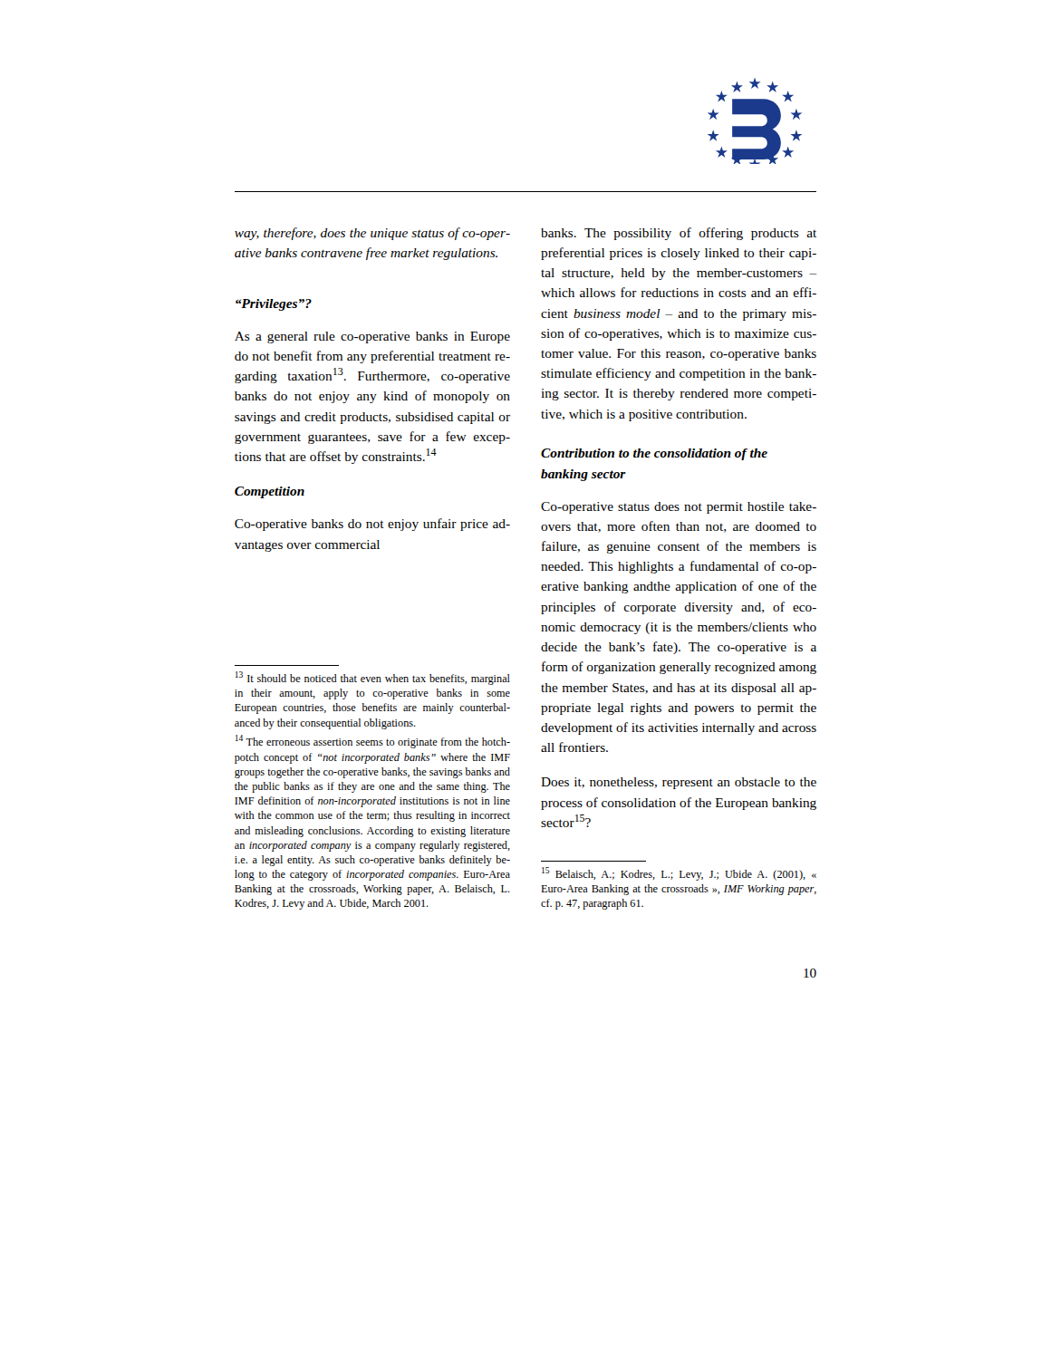way, therefore, does the unique status of co-operative banks contravene free market regulations.
“Privileges”?
As a general rule co-operative banks in Europe do not benefit from any preferential treatment regarding taxation13. Furthermore, co-operative banks do not enjoy any kind of monopoly on savings and credit products, subsidised capital or government guarantees, save for a few exceptions that are offset by constraints.14
Competition
Co-operative banks do not enjoy unfair price advantages over commercial
13 It should be noticed that even when tax benefits, marginal in their amount, apply to co-operative banks in some European countries, those benefits are mainly counterbalanced by their consequential obligations.
14 The erroneous assertion seems to originate from the hotchpotch concept of “not incorporated banks” where the IMF groups together the co-operative banks, the savings banks and the public banks as if they are one and the same thing. The IMF definition of non-incorporated institutions is not in line with the common use of the term; thus resulting in incorrect and misleading conclusions. According to existing literature an incorporated company is a company regularly registered, i.e. a legal entity. As such co-operative banks definitely belong to the category of incorporated companies. Euro-Area Banking at the crossroads, Working paper, A. Belaisch, L. Kodres, J. Levy and A. Ubide, March 2001.
banks. The possibility of offering products at preferential prices is closely linked to their capital structure, held by the member-customers – which allows for reductions in costs and an efficient business model – and to the primary mission of co-operatives, which is to maximize customer value. For this reason, co-operative banks stimulate efficiency and competition in the banking sector. It is thereby rendered more competitive, which is a positive contribution.
Contribution to the consolidation of the banking sector
Co-operative status does not permit hostile takeovers that, more often than not, are doomed to failure, as genuine consent of the members is needed. This highlights a fundamental of co-operative banking andthe application of one of the principles of corporate diversity and, of economic democracy (it is the members/clients who decide the bank’s fate). The co-operative is a form of organization generally recognized among the member States, and has at its disposal all appropriate legal rights and powers to permit the development of its activities internally and across all frontiers.
Does it, nonetheless, represent an obstacle to the process of consolidation of the European banking sector15?
15 Belaisch, A.; Kodres, L.; Levy, J.; Ubide A. (2001), « Euro-Area Banking at the crossroads », IMF Working paper, cf. p. 47, paragraph 61.
10